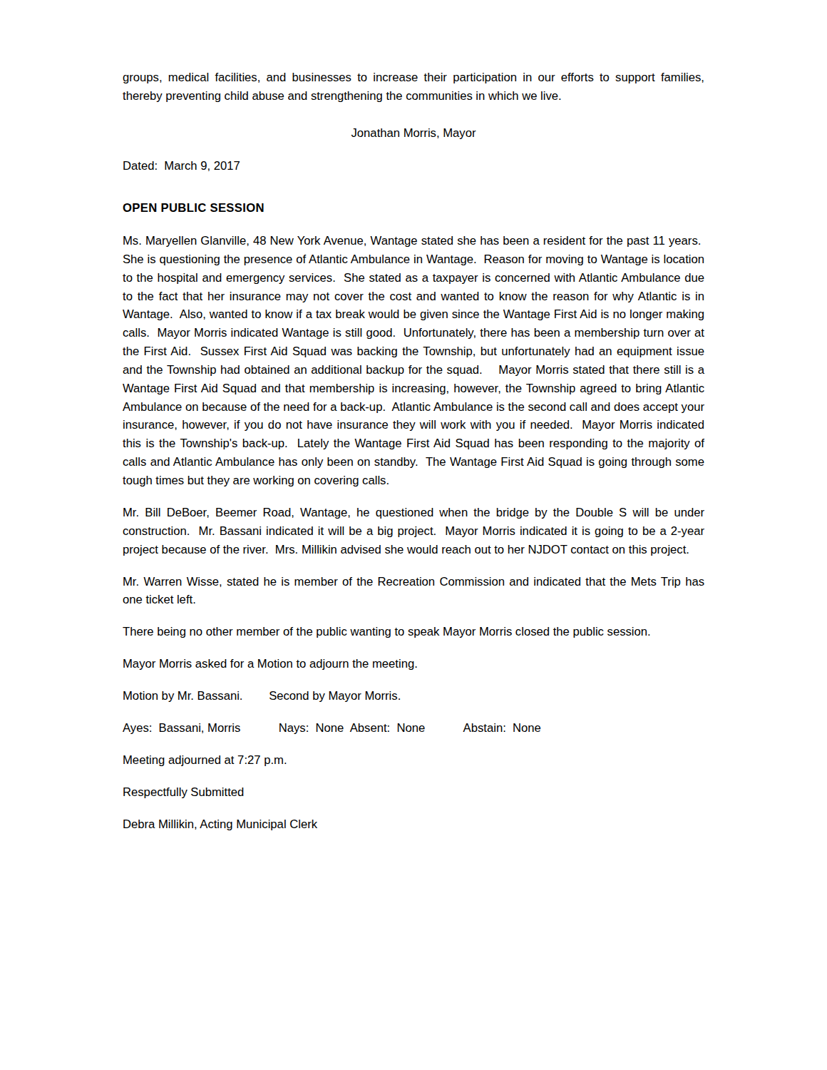groups, medical facilities, and businesses to increase their participation in our efforts to support families, thereby preventing child abuse and strengthening the communities in which we live.
Jonathan Morris, Mayor
Dated: March 9, 2017
OPEN PUBLIC SESSION
Ms. Maryellen Glanville, 48 New York Avenue, Wantage stated she has been a resident for the past 11 years. She is questioning the presence of Atlantic Ambulance in Wantage. Reason for moving to Wantage is location to the hospital and emergency services. She stated as a taxpayer is concerned with Atlantic Ambulance due to the fact that her insurance may not cover the cost and wanted to know the reason for why Atlantic is in Wantage. Also, wanted to know if a tax break would be given since the Wantage First Aid is no longer making calls. Mayor Morris indicated Wantage is still good. Unfortunately, there has been a membership turn over at the First Aid. Sussex First Aid Squad was backing the Township, but unfortunately had an equipment issue and the Township had obtained an additional backup for the squad. Mayor Morris stated that there still is a Wantage First Aid Squad and that membership is increasing, however, the Township agreed to bring Atlantic Ambulance on because of the need for a back-up. Atlantic Ambulance is the second call and does accept your insurance, however, if you do not have insurance they will work with you if needed. Mayor Morris indicated this is the Township's back-up. Lately the Wantage First Aid Squad has been responding to the majority of calls and Atlantic Ambulance has only been on standby. The Wantage First Aid Squad is going through some tough times but they are working on covering calls.
Mr. Bill DeBoer, Beemer Road, Wantage, he questioned when the bridge by the Double S will be under construction. Mr. Bassani indicated it will be a big project. Mayor Morris indicated it is going to be a 2-year project because of the river. Mrs. Millikin advised she would reach out to her NJDOT contact on this project.
Mr. Warren Wisse, stated he is member of the Recreation Commission and indicated that the Mets Trip has one ticket left.
There being no other member of the public wanting to speak Mayor Morris closed the public session.
Mayor Morris asked for a Motion to adjourn the meeting.
Motion by Mr. Bassani. Second by Mayor Morris.
Ayes: Bassani, Morris Nays: None Absent: None Abstain: None
Meeting adjourned at 7:27 p.m.
Respectfully Submitted
Debra Millikin, Acting Municipal Clerk